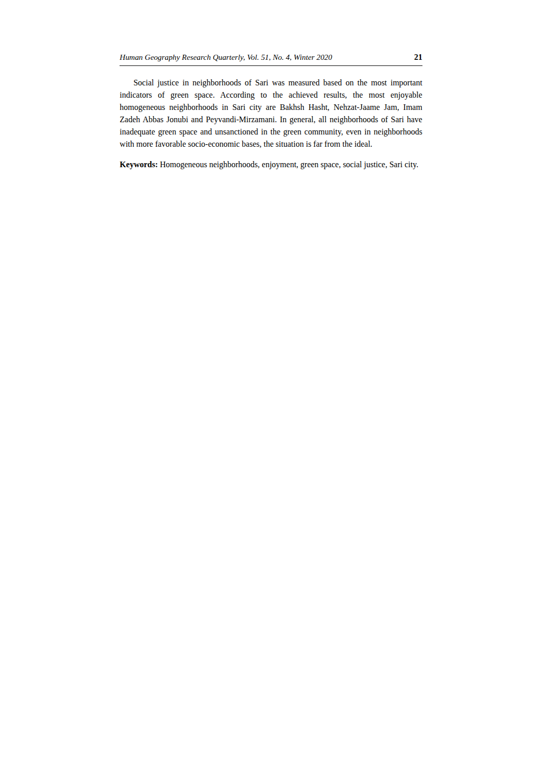Human Geography Research Quarterly, Vol. 51, No. 4, Winter 2020 21
Social justice in neighborhoods of Sari was measured based on the most important indicators of green space. According to the achieved results, the most enjoyable homogeneous neighborhoods in Sari city are Bakhsh Hasht, Nehzat-Jaame Jam, Imam Zadeh Abbas Jonubi and Peyvandi-Mirzamani. In general, all neighborhoods of Sari have inadequate green space and unsanctioned in the green community, even in neighborhoods with more favorable socio-economic bases, the situation is far from the ideal.
Keywords: Homogeneous neighborhoods, enjoyment, green space, social justice, Sari city.